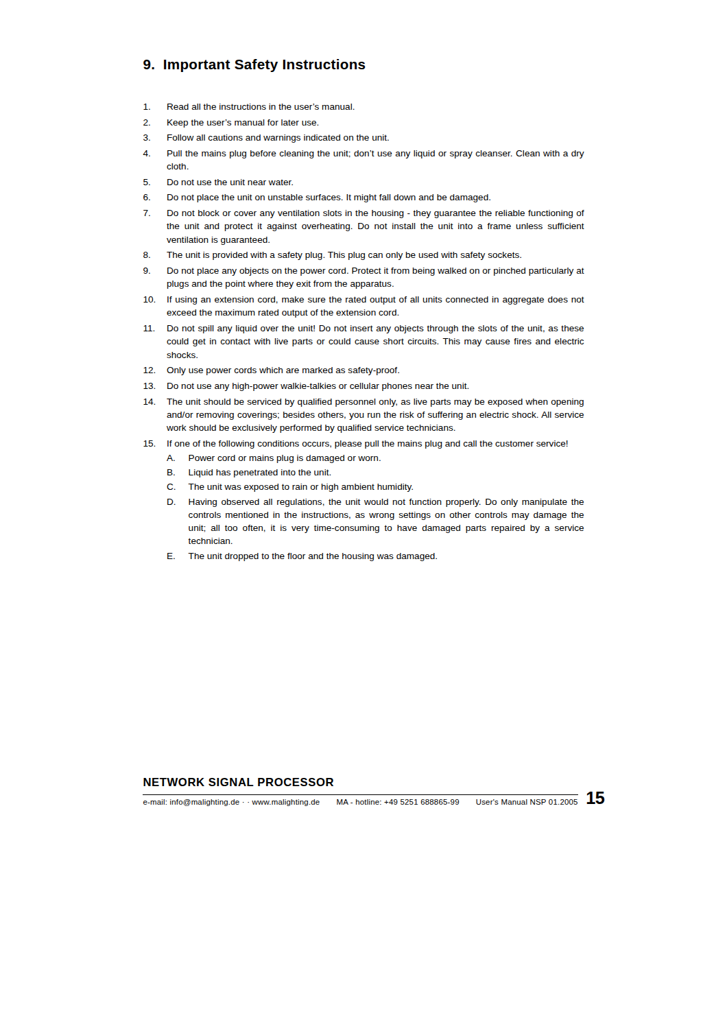9. Important Safety Instructions
Read all the instructions in the user’s manual.
Keep the user’s manual for later use.
Follow all cautions and warnings indicated on the unit.
Pull the mains plug before cleaning the unit; don’t use any liquid or spray cleanser. Clean with a dry cloth.
Do not use the unit near water.
Do not place the unit on unstable surfaces. It might fall down and be damaged.
Do not block or cover any ventilation slots in the housing - they guarantee the reliable functioning of the unit and protect it against overheating. Do not install the unit into a frame unless sufficient ventilation is guaranteed.
The unit is provided with a safety plug. This plug can only be used with safety sockets.
Do not place any objects on the power cord. Protect it from being walked on or pinched particularly at plugs and the point where they exit from the apparatus.
If using an extension cord, make sure the rated output of all units connected in aggregate does not exceed the maximum rated output of the extension cord.
Do not spill any liquid over the unit! Do not insert any objects through the slots of the unit, as these could get in contact with live parts or could cause short circuits. This may cause fires and electric shocks.
Only use power cords which are marked as safety-proof.
Do not use any high-power walkie-talkies or cellular phones near the unit.
The unit should be serviced by qualified personnel only, as live parts may be exposed when opening and/or removing coverings; besides others, you run the risk of suffering an electric shock. All service work should be exclusively performed by qualified service technicians.
If one of the following conditions occurs, please pull the mains plug and call the customer service!
Power cord or mains plug is damaged or worn.
Liquid has penetrated into the unit.
The unit was exposed to rain or high ambient humidity.
Having observed all regulations, the unit would not function properly. Do only manipulate the controls mentioned in the instructions, as wrong settings on other controls may damage the unit; all too often, it is very time-consuming to have damaged parts repaired by a service technician.
The unit dropped to the floor and the housing was damaged.
NETWORK SIGNAL PROCESSOR
e-mail: info@malighting.de · · www.malighting.de MA - hotline: +49 5251 688865-99 User's Manual NSP 01.2005
15